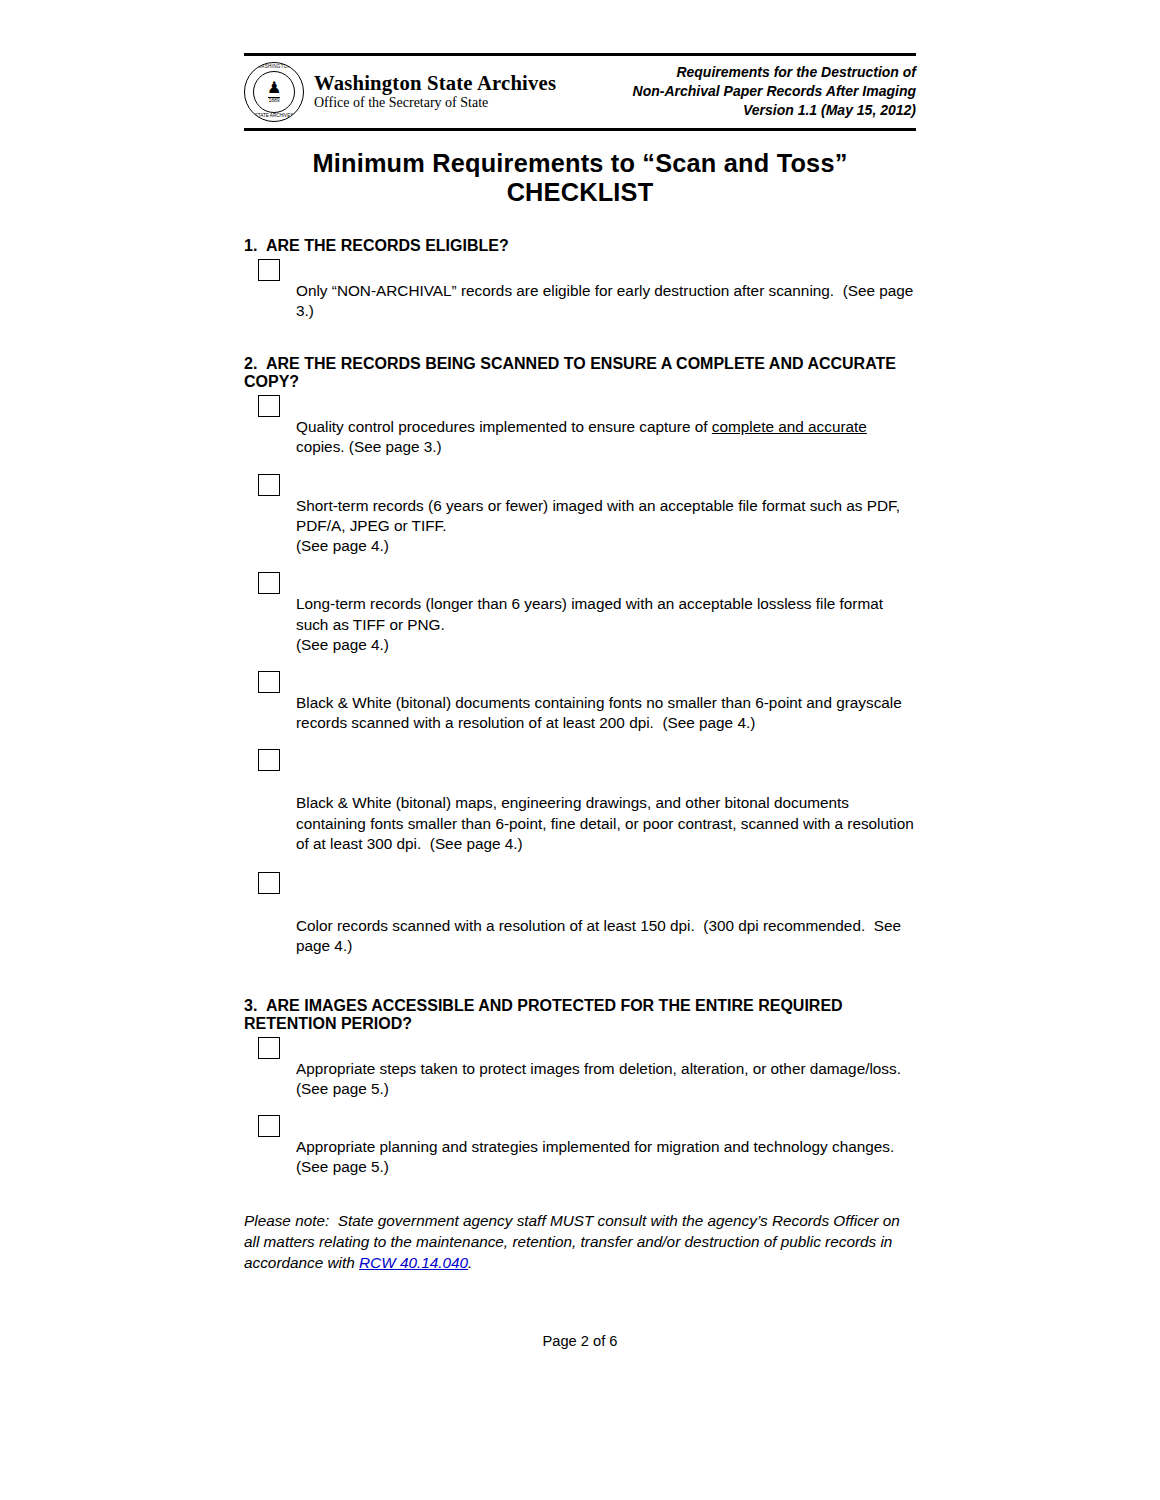WASHINGTON
♟
1889
STATE ARCHIVES
Washington State Archives
Office of the Secretary of State
Requirements for the Destruction of
Non-Archival Paper Records After Imaging
Version 1.1 (May 15, 2012)
Minimum Requirements to “Scan and Toss” CHECKLIST
1. ARE THE RECORDS ELIGIBLE?
Only “NON-ARCHIVAL” records are eligible for early destruction after scanning. (See page 3.)
2. ARE THE RECORDS BEING SCANNED TO ENSURE A COMPLETE AND ACCURATE COPY?
Quality control procedures implemented to ensure capture of complete and accurate copies. (See page 3.)
Short-term records (6 years or fewer) imaged with an acceptable file format such as PDF, PDF/A, JPEG or TIFF.
(See page 4.)
Long-term records (longer than 6 years) imaged with an acceptable lossless file format such as TIFF or PNG.
(See page 4.)
Black & White (bitonal) documents containing fonts no smaller than 6-point and grayscale records scanned with a resolution of at least 200 dpi. (See page 4.)
Black & White (bitonal) maps, engineering drawings, and other bitonal documents containing fonts smaller than 6-point, fine detail, or poor contrast, scanned with a resolution of at least 300 dpi. (See page 4.)
Color records scanned with a resolution of at least 150 dpi. (300 dpi recommended. See page 4.)
3. ARE IMAGES ACCESSIBLE AND PROTECTED FOR THE ENTIRE REQUIRED RETENTION PERIOD?
Appropriate steps taken to protect images from deletion, alteration, or other damage/loss. (See page 5.)
Appropriate planning and strategies implemented for migration and technology changes. (See page 5.)
Please note: State government agency staff MUST consult with the agency’s Records Officer on all matters relating to the maintenance, retention, transfer and/or destruction of public records in accordance with RCW 40.14.040.
Page 2 of 6